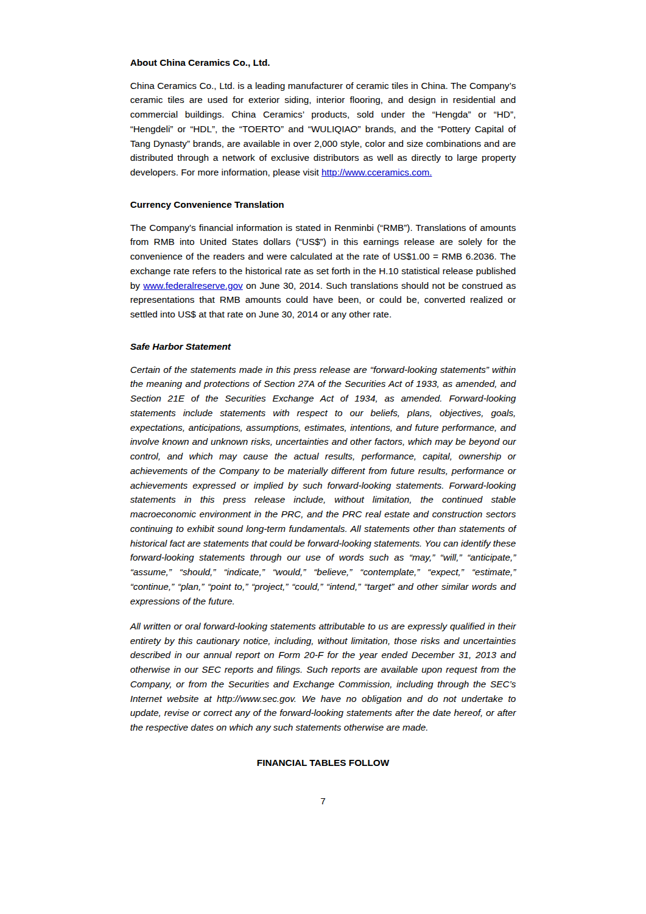About China Ceramics Co., Ltd.
China Ceramics Co., Ltd. is a leading manufacturer of ceramic tiles in China. The Company’s ceramic tiles are used for exterior siding, interior flooring, and design in residential and commercial buildings. China Ceramics’ products, sold under the “Hengda” or “HD”, “Hengdeli” or “HDL”, the “TOERTO” and “WULIQIAO” brands, and the “Pottery Capital of Tang Dynasty” brands, are available in over 2,000 style, color and size combinations and are distributed through a network of exclusive distributors as well as directly to large property developers. For more information, please visit http://www.cceramics.com.
Currency Convenience Translation
The Company’s financial information is stated in Renminbi (“RMB”). Translations of amounts from RMB into United States dollars (“US$”) in this earnings release are solely for the convenience of the readers and were calculated at the rate of US$1.00 = RMB 6.2036. The exchange rate refers to the historical rate as set forth in the H.10 statistical release published by www.federalreserve.gov on June 30, 2014. Such translations should not be construed as representations that RMB amounts could have been, or could be, converted realized or settled into US$ at that rate on June 30, 2014 or any other rate.
Safe Harbor Statement
Certain of the statements made in this press release are “forward-looking statements” within the meaning and protections of Section 27A of the Securities Act of 1933, as amended, and Section 21E of the Securities Exchange Act of 1934, as amended. Forward-looking statements include statements with respect to our beliefs, plans, objectives, goals, expectations, anticipations, assumptions, estimates, intentions, and future performance, and involve known and unknown risks, uncertainties and other factors, which may be beyond our control, and which may cause the actual results, performance, capital, ownership or achievements of the Company to be materially different from future results, performance or achievements expressed or implied by such forward-looking statements. Forward-looking statements in this press release include, without limitation, the continued stable macroeconomic environment in the PRC, and the PRC real estate and construction sectors continuing to exhibit sound long-term fundamentals. All statements other than statements of historical fact are statements that could be forward-looking statements. You can identify these forward-looking statements through our use of words such as “may,” “will,” “anticipate,” “assume,” “should,” “indicate,” “would,” “believe,” “contemplate,” “expect,” “estimate,” “continue,” “plan,” “point to,” “project,” “could,” “intend,” “target” and other similar words and expressions of the future.
All written or oral forward-looking statements attributable to us are expressly qualified in their entirety by this cautionary notice, including, without limitation, those risks and uncertainties described in our annual report on Form 20-F for the year ended December 31, 2013 and otherwise in our SEC reports and filings. Such reports are available upon request from the Company, or from the Securities and Exchange Commission, including through the SEC’s Internet website at http://www.sec.gov. We have no obligation and do not undertake to update, revise or correct any of the forward-looking statements after the date hereof, or after the respective dates on which any such statements otherwise are made.
FINANCIAL TABLES FOLLOW
7